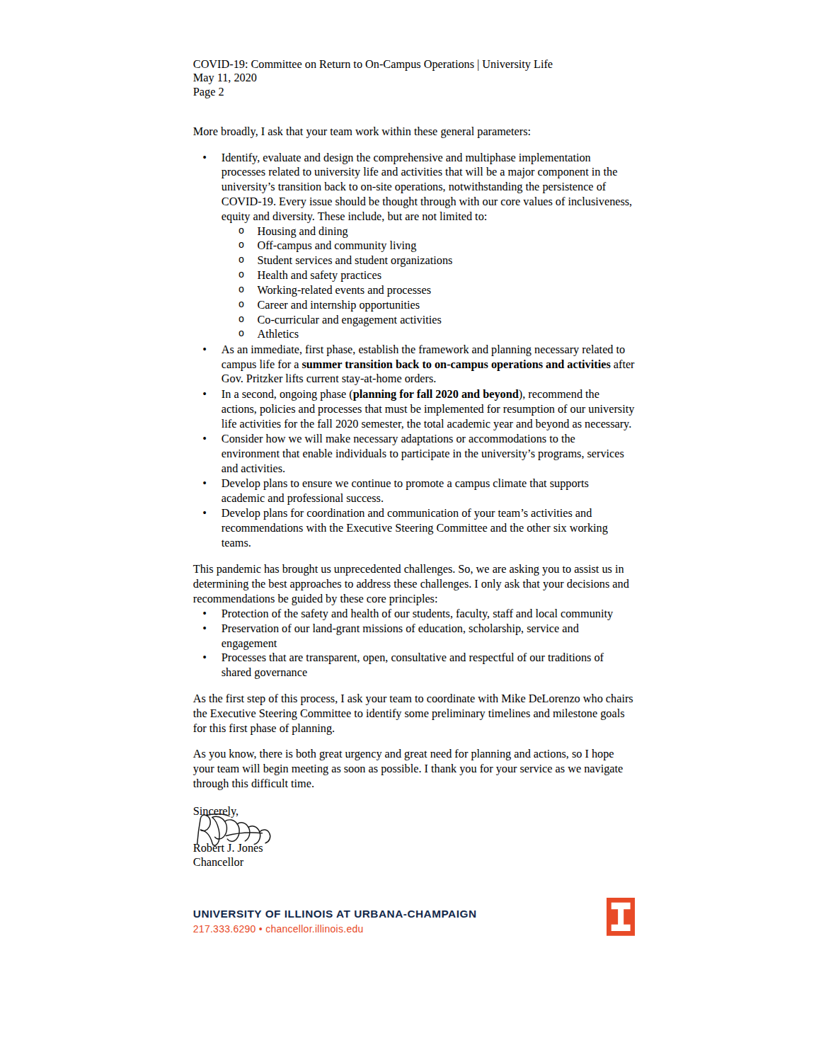COVID-19: Committee on Return to On-Campus Operations | University Life
May 11, 2020
Page 2
More broadly, I ask that your team work within these general parameters:
Identify, evaluate and design the comprehensive and multiphase implementation processes related to university life and activities that will be a major component in the university’s transition back to on-site operations, notwithstanding the persistence of COVID-19. Every issue should be thought through with our core values of inclusiveness, equity and diversity. These include, but are not limited to:
Housing and dining
Off-campus and community living
Student services and student organizations
Health and safety practices
Working-related events and processes
Career and internship opportunities
Co-curricular and engagement activities
Athletics
As an immediate, first phase, establish the framework and planning necessary related to campus life for a summer transition back to on-campus operations and activities after Gov. Pritzker lifts current stay-at-home orders.
In a second, ongoing phase (planning for fall 2020 and beyond), recommend the actions, policies and processes that must be implemented for resumption of our university life activities for the fall 2020 semester, the total academic year and beyond as necessary.
Consider how we will make necessary adaptations or accommodations to the environment that enable individuals to participate in the university’s programs, services and activities.
Develop plans to ensure we continue to promote a campus climate that supports academic and professional success.
Develop plans for coordination and communication of your team’s activities and recommendations with the Executive Steering Committee and the other six working teams.
This pandemic has brought us unprecedented challenges. So, we are asking you to assist us in determining the best approaches to address these challenges. I only ask that your decisions and recommendations be guided by these core principles:
Protection of the safety and health of our students, faculty, staff and local community
Preservation of our land-grant missions of education, scholarship, service and engagement
Processes that are transparent, open, consultative and respectful of our traditions of shared governance
As the first step of this process, I ask your team to coordinate with Mike DeLorenzo who chairs the Executive Steering Committee to identify some preliminary timelines and milestone goals for this first phase of planning.
As you know, there is both great urgency and great need for planning and actions, so I hope your team will begin meeting as soon as possible. I thank you for your service as we navigate through this difficult time.
Sincerely,
Robert J. Jones
Chancellor
UNIVERSITY OF ILLINOIS AT URBANA-CHAMPAIGN
217.333.6290 • chancellor.illinois.edu